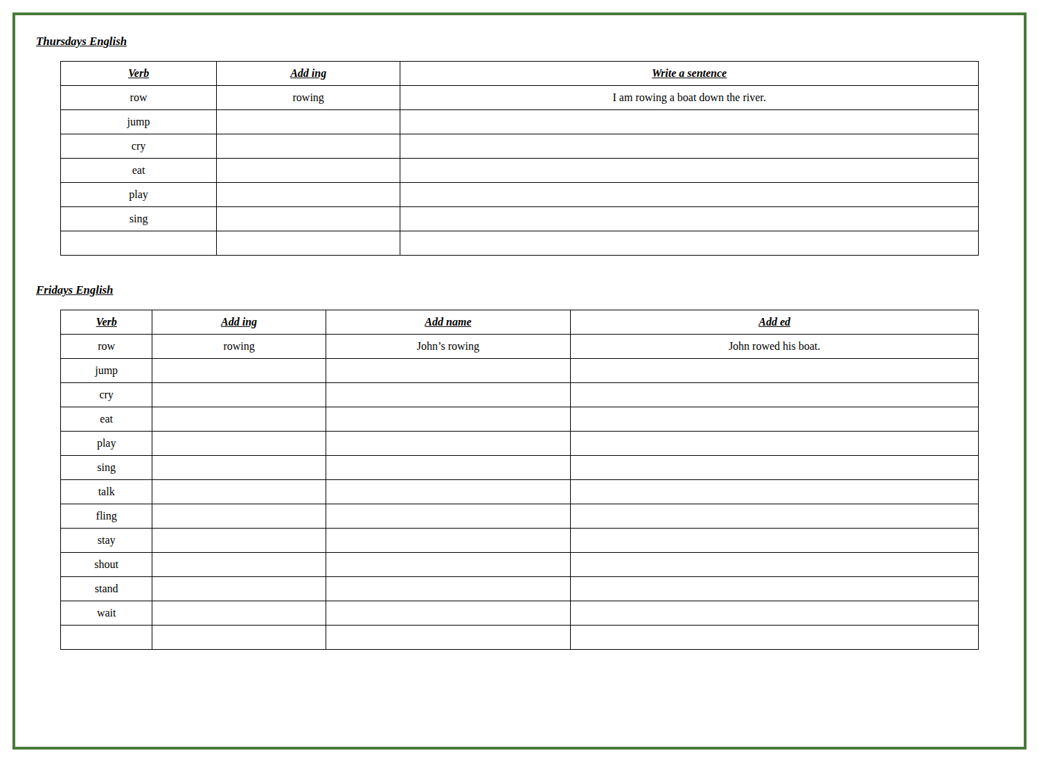Thursdays English
| Verb | Add ing | Write a sentence |
| --- | --- | --- |
| row | rowing | I am rowing a boat down the river. |
| jump | | |
| cry | | |
| eat | | |
| play | | |
| sing | | |
Fridays English
| Verb | Add ing | Add name | Add ed |
| --- | --- | --- | --- |
| row | rowing | John’s rowing | John rowed his boat. |
| jump | | | |
| cry | | | |
| eat | | | |
| play | | | |
| sing | | | |
| talk | | | |
| fling | | | |
| stay | | | |
| shout | | | |
| stand | | | |
| wait | | | |